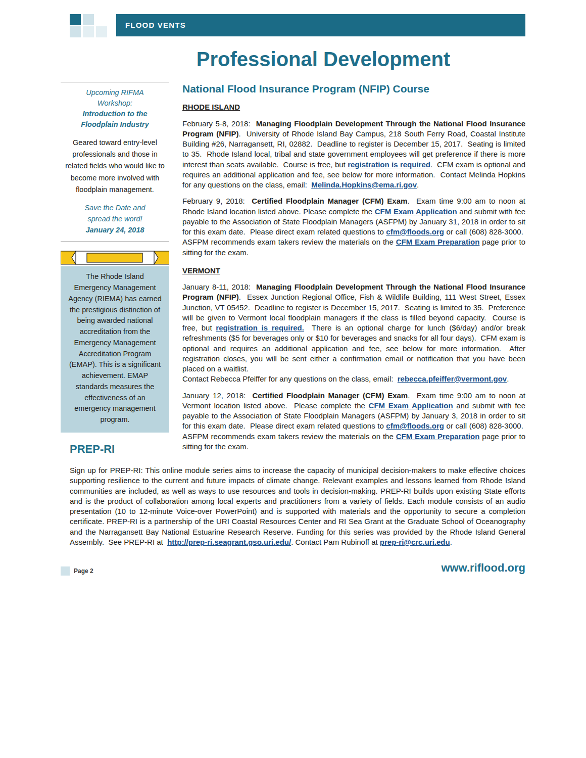FLOOD VENTS
Professional Development
Upcoming RIFMA
Workshop:
Introduction to the
Floodplain Industry
Geared toward entry-level professionals and those in related fields who would like to become more involved with floodplain management.
Save the Date and
spread the word!
January 24, 2018
The Rhode Island Emergency Management Agency (RIEMA) has earned the prestigious distinction of being awarded national accreditation from the Emergency Management Accreditation Program (EMAP). This is a significant achievement. EMAP standards measures the effectiveness of an emergency management program.
PREP-RI
National Flood Insurance Program (NFIP) Course
RHODE ISLAND
February 5-8, 2018: Managing Floodplain Development Through the National Flood Insurance Program (NFIP). University of Rhode Island Bay Campus, 218 South Ferry Road, Coastal Institute Building #26, Narragansett, RI, 02882. Deadline to register is December 15, 2017. Seating is limited to 35. Rhode Island local, tribal and state government employees will get preference if there is more interest than seats available. Course is free, but registration is required. CFM exam is optional and requires an additional application and fee, see below for more information. Contact Melinda Hopkins for any questions on the class, email: Melinda.Hopkins@ema.ri.gov.
February 9, 2018: Certified Floodplain Manager (CFM) Exam. Exam time 9:00 am to noon at Rhode Island location listed above. Please complete the CFM Exam Application and submit with fee payable to the Association of State Floodplain Managers (ASFPM) by January 31, 2018 in order to sit for this exam date. Please direct exam related questions to cfm@floods.org or call (608) 828-3000. ASFPM recommends exam takers review the materials on the CFM Exam Preparation page prior to sitting for the exam.
VERMONT
January 8-11, 2018: Managing Floodplain Development Through the National Flood Insurance Program (NFIP). Essex Junction Regional Office, Fish & Wildlife Building, 111 West Street, Essex Junction, VT 05452. Deadline to register is December 15, 2017. Seating is limited to 35. Preference will be given to Vermont local floodplain managers if the class is filled beyond capacity. Course is free, but registration is required. There is an optional charge for lunch ($6/day) and/or break refreshments ($5 for beverages only or $10 for beverages and snacks for all four days). CFM exam is optional and requires an additional application and fee, see below for more information. After registration closes, you will be sent either a confirmation email or notification that you have been placed on a waitlist.
Contact Rebecca Pfeiffer for any questions on the class, email: rebecca.pfeiffer@vermont.gov.
January 12, 2018: Certified Floodplain Manager (CFM) Exam. Exam time 9:00 am to noon at Vermont location listed above. Please complete the CFM Exam Application and submit with fee payable to the Association of State Floodplain Managers (ASFPM) by January 3, 2018 in order to sit for this exam date. Please direct exam related questions to cfm@floods.org or call (608) 828-3000. ASFPM recommends exam takers review the materials on the CFM Exam Preparation page prior to sitting for the exam.
Sign up for PREP-RI: This online module series aims to increase the capacity of municipal decision-makers to make effective choices supporting resilience to the current and future impacts of climate change. Relevant examples and lessons learned from Rhode Island communities are included, as well as ways to use resources and tools in decision-making. PREP-RI builds upon existing State efforts and is the product of collaboration among local experts and practitioners from a variety of fields. Each module consists of an audio presentation (10 to 12-minute Voice-over PowerPoint) and is supported with materials and the opportunity to secure a completion certificate. PREP-RI is a partnership of the URI Coastal Resources Center and RI Sea Grant at the Graduate School of Oceanography and the Narragansett Bay National Estuarine Research Reserve. Funding for this series was provided by the Rhode Island General Assembly. See PREP-RI at http://prep-ri.seagrant.gso.uri.edu/. Contact Pam Rubinoff at prep-ri@crc.uri.edu.
Page 2
www.riflood.org